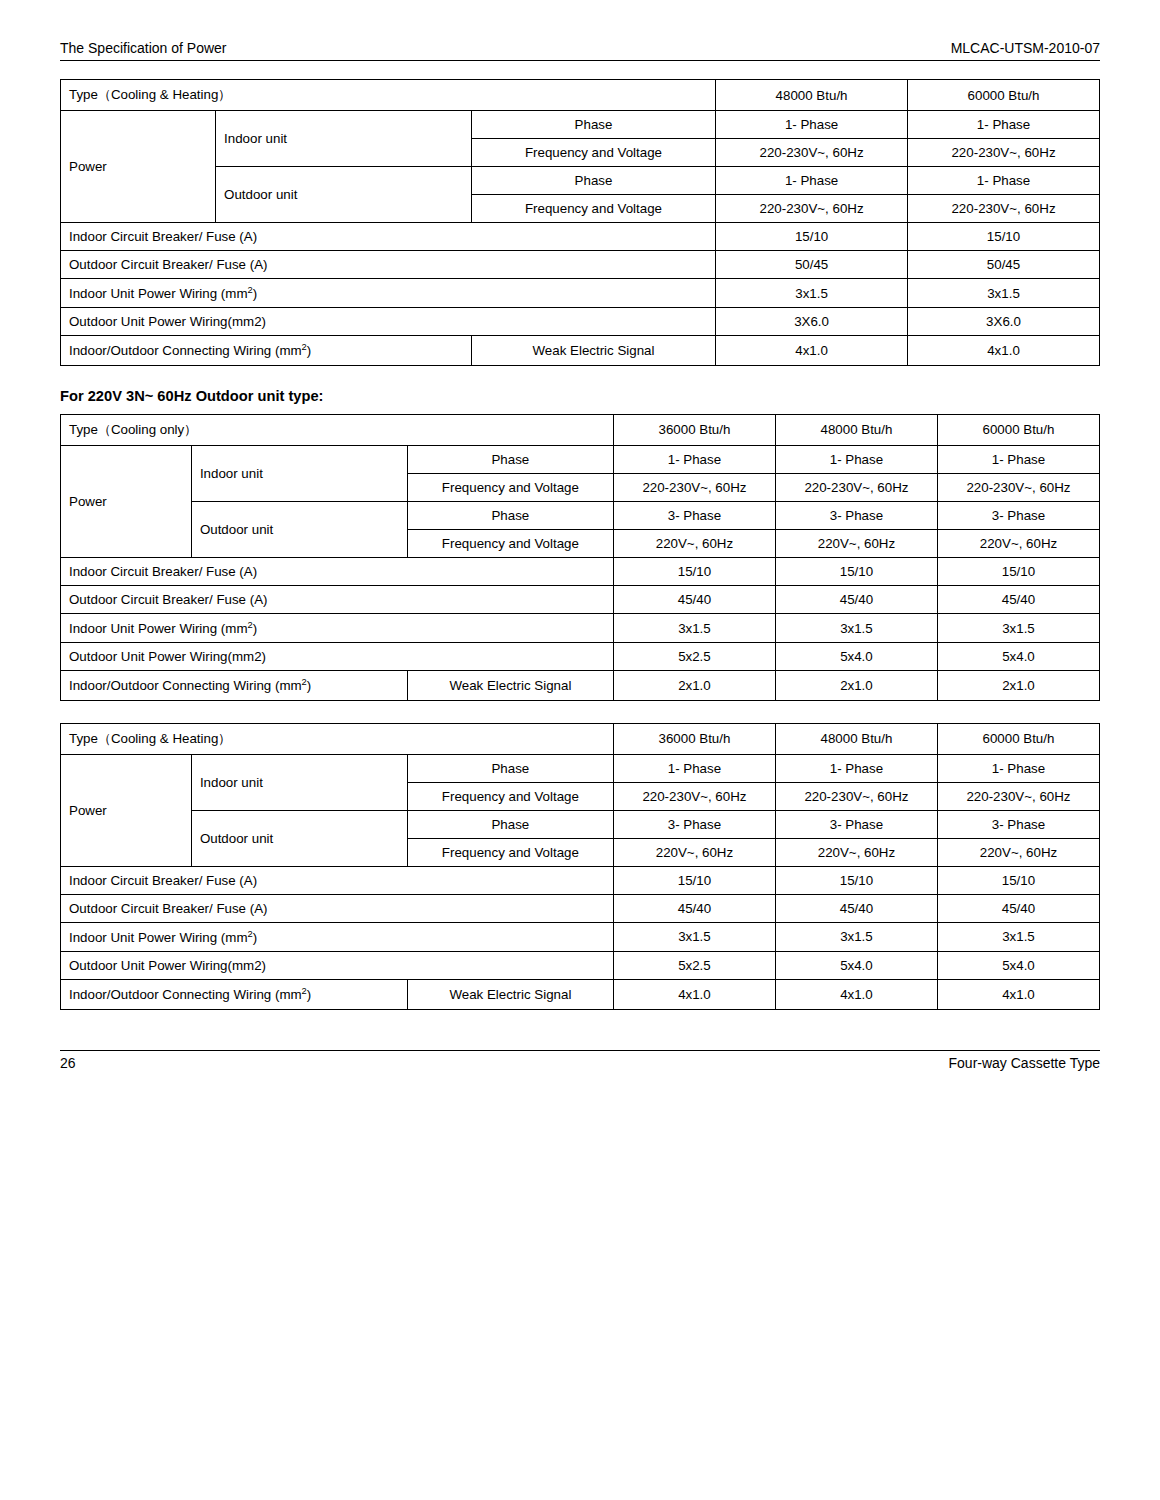The Specification of Power MLCAC-UTSM-2010-07
| Type（Cooling & Heating） | 48000 Btu/h | 60000 Btu/h |
| Power | Indoor unit | Phase | 1- Phase | 1- Phase |
| Frequency and Voltage | 220-230V~, 60Hz | 220-230V~, 60Hz |
| Outdoor unit | Phase | 1- Phase | 1- Phase |
| Frequency and Voltage | 220-230V~, 60Hz | 220-230V~, 60Hz |
| Indoor Circuit Breaker/ Fuse (A) | 15/10 | 15/10 |
| Outdoor Circuit Breaker/ Fuse (A) | 50/45 | 50/45 |
| Indoor Unit Power Wiring (mm 2 ) | 3x1.5 | 3x1.5 |
| Outdoor Unit Power Wiring(mm2) | 3X6.0 | 3X6.0 |
| Indoor/Outdoor Connecting Wiring (mm 2 ) | Weak Electric Signal | 4x1.0 | 4x1.0 |
For 220V 3N~ 60Hz Outdoor unit type:
| Type（Cooling only） | 36000 Btu/h | 48000 Btu/h | 60000 Btu/h |
| Power | Indoor unit | Phase | 1- Phase | 1- Phase | 1- Phase |
| Frequency and Voltage | 220-230V~, 60Hz | 220-230V~, 60Hz | 220-230V~, 60Hz |
| Outdoor unit | Phase | 3- Phase | 3- Phase | 3- Phase |
| Frequency and Voltage | 220V~, 60Hz | 220V~, 60Hz | 220V~, 60Hz |
| Indoor Circuit Breaker/ Fuse (A) | 15/10 | 15/10 | 15/10 |
| Outdoor Circuit Breaker/ Fuse (A) | 45/40 | 45/40 | 45/40 |
| Indoor Unit Power Wiring (mm 2 ) | 3x1.5 | 3x1.5 | 3x1.5 |
| Outdoor Unit Power Wiring(mm2) | 5x2.5 | 5x4.0 | 5x4.0 |
| Indoor/Outdoor Connecting Wiring (mm 2 ) | Weak Electric Signal | 2x1.0 | 2x1.0 | 2x1.0 |
| Type（Cooling & Heating） | 36000 Btu/h | 48000 Btu/h | 60000 Btu/h |
| Power | Indoor unit | Phase | 1- Phase | 1- Phase | 1- Phase |
| Frequency and Voltage | 220-230V~, 60Hz | 220-230V~, 60Hz | 220-230V~, 60Hz |
| Outdoor unit | Phase | 3- Phase | 3- Phase | 3- Phase |
| Frequency and Voltage | 220V~, 60Hz | 220V~, 60Hz | 220V~, 60Hz |
| Indoor Circuit Breaker/ Fuse (A) | 15/10 | 15/10 | 15/10 |
| Outdoor Circuit Breaker/ Fuse (A) | 45/40 | 45/40 | 45/40 |
| Indoor Unit Power Wiring (mm 2 ) | 3x1.5 | 3x1.5 | 3x1.5 |
| Outdoor Unit Power Wiring(mm2) | 5x2.5 | 5x4.0 | 5x4.0 |
| Indoor/Outdoor Connecting Wiring (mm 2 ) | Weak Electric Signal | 4x1.0 | 4x1.0 | 4x1.0 |
26 Four-way Cassette Type